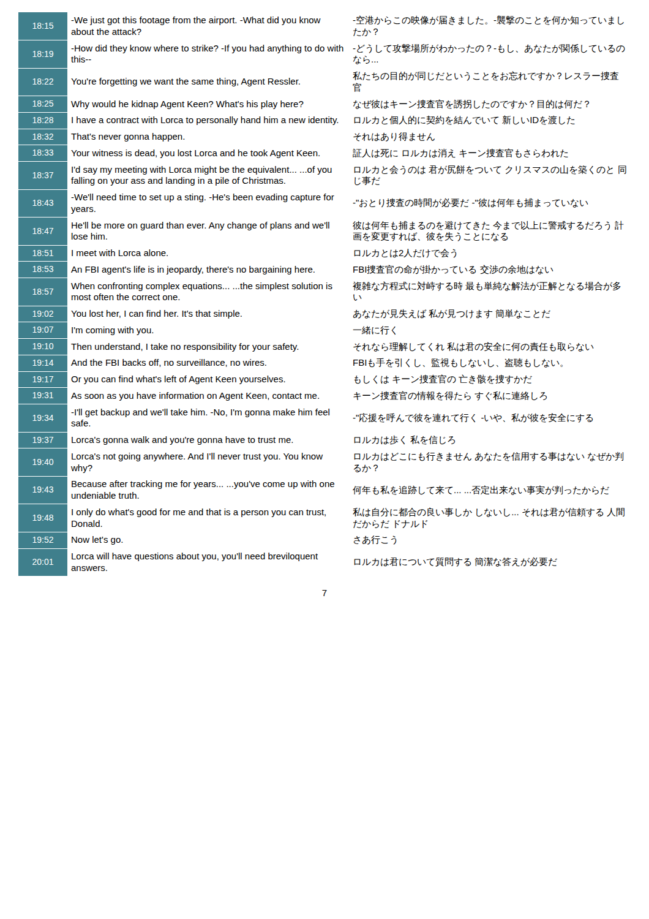| 18:15 | -We just got this footage from the airport. -What did you know about the attack? | -空港からこの映像が届きました。-襲撃のことを何か知っていましたか？ |
| 18:19 | -How did they know where to strike? -If you had anything to do with this-- | -どうして攻撃場所がわかったの？-もし、あなたが関係しているのなら... |
| 18:22 | You're forgetting we want the same thing, Agent Ressler. | 私たちの目的が同じだということをお忘れですか？レスラー捜査官 |
| 18:25 | Why would he kidnap Agent Keen? What's his play here? | なぜ彼はキーン捜査官を誘拐したのですか？目的は何だ？ |
| 18:28 | I have a contract with Lorca to personally hand him a new identity. | ロルカと個人的に契約を結んでいて 新しいIDを渡した |
| 18:32 | That's never gonna happen. | それはあり得ません |
| 18:33 | Your witness is dead, you lost Lorca and he took Agent Keen. | 証人は死に ロルカは消え キーン捜査官もさらわれた |
| 18:37 | I'd say my meeting with Lorca might be the equivalent... ...of you falling on your ass and landing in a pile of Christmas. | ロルカと会うのは 君が尻餅をついて クリスマスの山を築くのと 同じ事だ |
| 18:43 | -We'll need time to set up a sting. -He's been evading capture for years. | -"おとり捜査の時間が必要だ -"彼は何年も捕まっていない |
| 18:47 | He'll be more on guard than ever. Any change of plans and we'll lose him. | 彼は何年も捕まるのを避けてきた 今まで以上に警戒するだろう 計画を変更すれば、彼を失うことになる |
| 18:51 | I meet with Lorca alone. | ロルカとは2人だけで会う |
| 18:53 | An FBI agent's life is in jeopardy, there's no bargaining here. | FBI捜査官の命が掛かっている 交渉の余地はない |
| 18:57 | When confronting complex equations... ...the simplest solution is most often the correct one. | 複雑な方程式に対峙する時 最も単純な解法が正解となる場合が多い |
| 19:02 | You lost her, I can find her. It's that simple. | あなたが見失えば 私が見つけます 簡単なことだ |
| 19:07 | I'm coming with you. | 一緒に行く |
| 19:10 | Then understand, I take no responsibility for your safety. | それなら理解してくれ 私は君の安全に何の責任も取らない |
| 19:14 | And the FBI backs off, no surveillance, no wires. | FBIも手を引くし、監視もしないし、盗聴もしない。 |
| 19:17 | Or you can find what's left of Agent Keen yourselves. | もしくは キーン捜査官の 亡き骸を捜すかだ |
| 19:31 | As soon as you have information on Agent Keen, contact me. | キーン捜査官の情報を得たら すぐ私に連絡しろ |
| 19:34 | -I'll get backup and we'll take him. -No, I'm gonna make him feel safe. | -"応援を呼んで彼を連れて行く -いや、私が彼を安全にする |
| 19:37 | Lorca's gonna walk and you're gonna have to trust me. | ロルカは歩く 私を信じろ |
| 19:40 | Lorca's not going anywhere. And I'll never trust you. You know why? | ロルカはどこにも行きません あなたを信用する事はない なぜか判るか？ |
| 19:43 | Because after tracking me for years... ...you've come up with one undeniable truth. | 何年も私を追跡して来て... ...否定出来ない事実が判ったからだ |
| 19:48 | I only do what's good for me and that is a person you can trust, Donald. | 私は自分に都合の良い事しか しないし... それは君が信頼する 人間だからだ ドナルド |
| 19:52 | Now let's go. | さあ行こう |
| 20:01 | Lorca will have questions about you, you'll need breviloquent answers. | ロルカは君について質問する 簡潔な答えが必要だ |
7